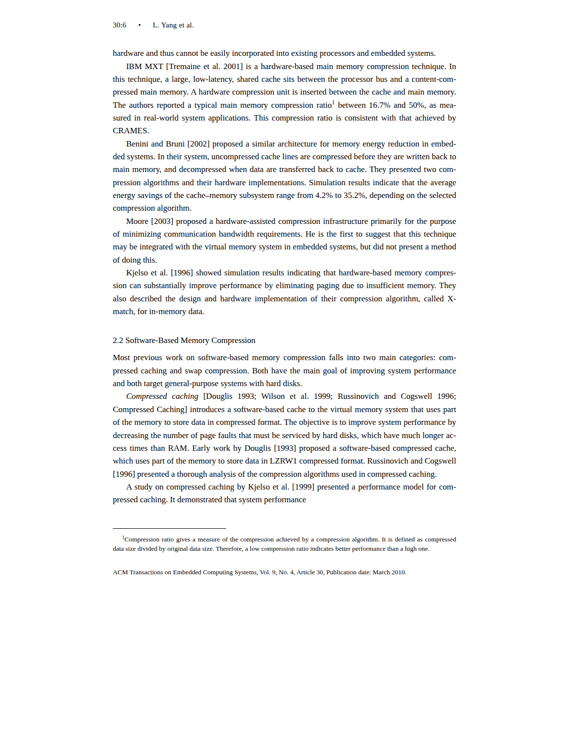30:6•L. Yang et al.
hardware and thus cannot be easily incorporated into existing processors and embedded systems.
IBM MXT [Tremaine et al. 2001] is a hardware-based main memory compression technique. In this technique, a large, low-latency, shared cache sits between the processor bus and a content-compressed main memory. A hardware compression unit is inserted between the cache and main memory. The authors reported a typical main memory compression ratio1 between 16.7% and 50%, as measured in real-world system applications. This compression ratio is consistent with that achieved by CRAMES.
Benini and Bruni [2002] proposed a similar architecture for memory energy reduction in embedded systems. In their system, uncompressed cache lines are compressed before they are written back to main memory, and decompressed when data are transferred back to cache. They presented two compression algorithms and their hardware implementations. Simulation results indicate that the average energy savings of the cache–memory subsystem range from 4.2% to 35.2%, depending on the selected compression algorithm.
Moore [2003] proposed a hardware-assisted compression infrastructure primarily for the purpose of minimizing communication bandwidth requirements. He is the first to suggest that this technique may be integrated with the virtual memory system in embedded systems, but did not present a method of doing this.
Kjelso et al. [1996] showed simulation results indicating that hardware-based memory compression can substantially improve performance by eliminating paging due to insufficient memory. They also described the design and hardware implementation of their compression algorithm, called X-match, for in-memory data.
2.2 Software-Based Memory Compression
Most previous work on software-based memory compression falls into two main categories: compressed caching and swap compression. Both have the main goal of improving system performance and both target general-purpose systems with hard disks.
Compressed caching [Douglis 1993; Wilson et al. 1999; Russinovich and Cogswell 1996; Compressed Caching] introduces a software-based cache to the virtual memory system that uses part of the memory to store data in compressed format. The objective is to improve system performance by decreasing the number of page faults that must be serviced by hard disks, which have much longer access times than RAM. Early work by Douglis [1993] proposed a software-based compressed cache, which uses part of the memory to store data in LZRW1 compressed format. Russinovich and Cogswell [1996] presented a thorough analysis of the compression algorithms used in compressed caching.
A study on compressed caching by Kjelso et al. [1999] presented a performance model for compressed caching. It demonstrated that system performance
1Compression ratio gives a measure of the compression achieved by a compression algorithm. It is defined as compressed data size divided by original data size. Therefore, a low compression ratio indicates better performance than a high one.
ACM Transactions on Embedded Computing Systems, Vol. 9, No. 4, Article 30, Publication date: March 2010.